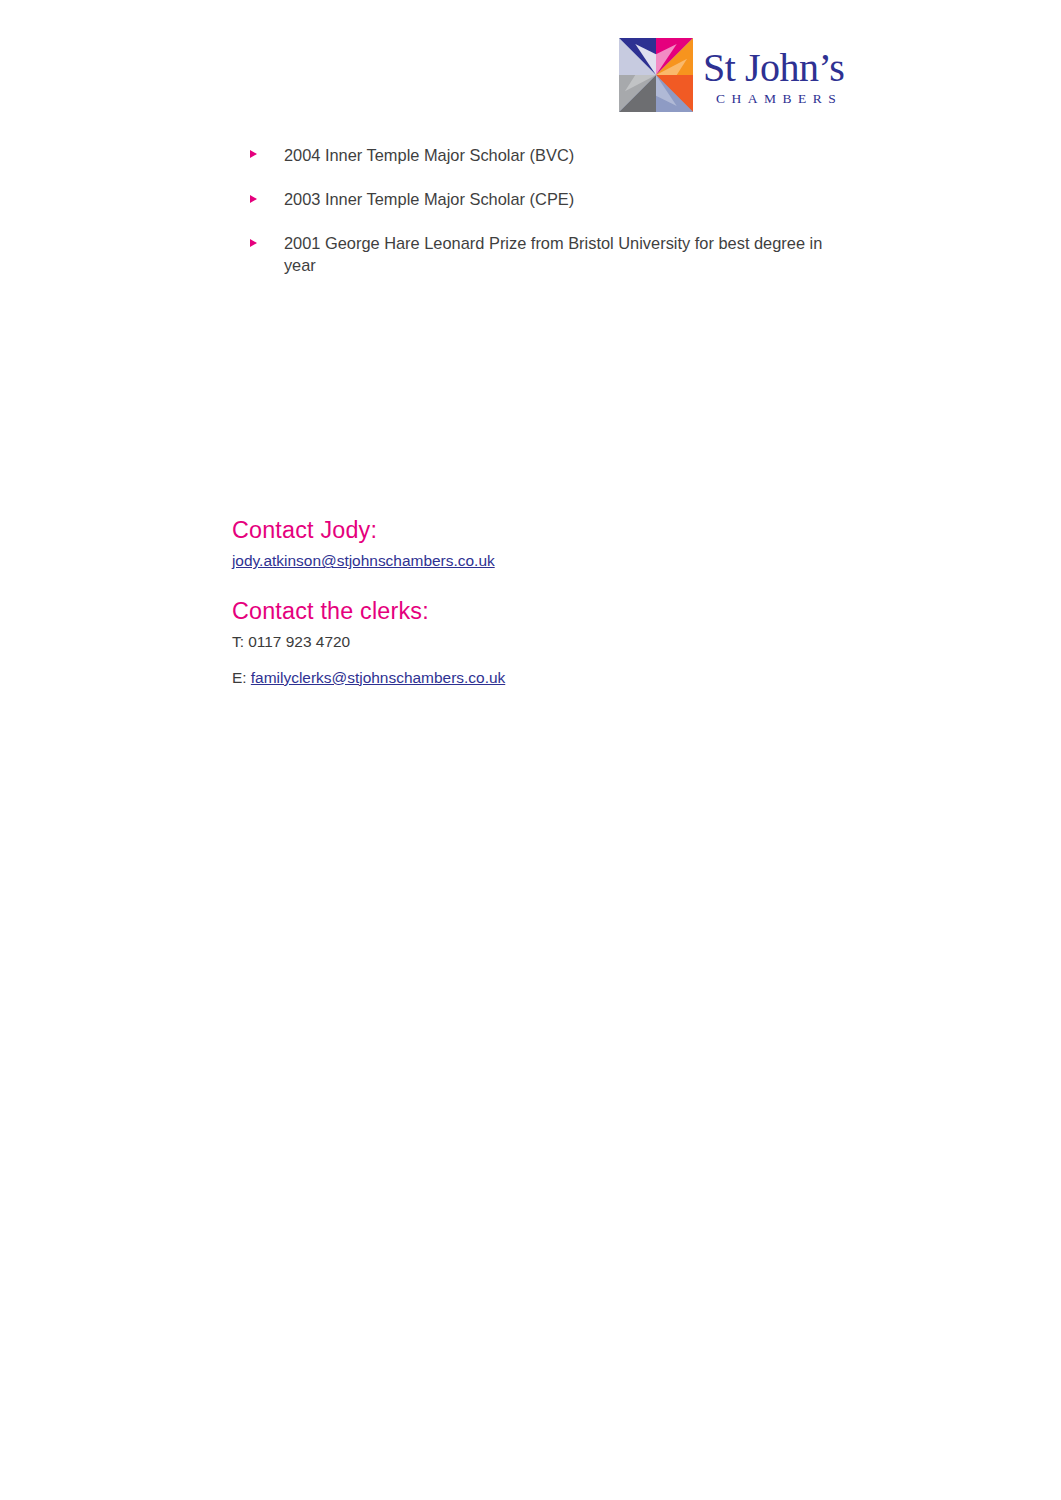St John’s CHAMBERS
2004 Inner Temple Major Scholar (BVC)
2003 Inner Temple Major Scholar (CPE)
2001 George Hare Leonard Prize from Bristol University for best degree in year
Contact Jody:
jody.atkinson@stjohnschambers.co.uk
Contact the clerks:
T: 0117 923 4720
E: familyclerks@stjohnschambers.co.uk